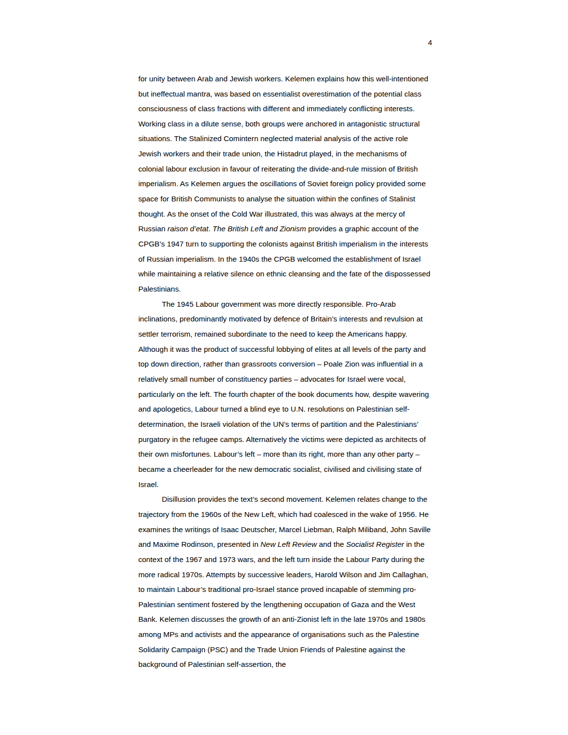4
for unity between Arab and Jewish workers. Kelemen explains how this well-intentioned but ineffectual mantra, was based on essentialist overestimation of the potential class consciousness of class fractions with different and immediately conflicting interests. Working class in a dilute sense, both groups were anchored in antagonistic structural situations. The Stalinized Comintern neglected material analysis of the active role Jewish workers and their trade union, the Histadrut played, in the mechanisms of colonial labour exclusion in favour of reiterating the divide-and-rule mission of British imperialism. As Kelemen argues the oscillations of Soviet foreign policy provided some space for British Communists to analyse the situation within the confines of Stalinist thought. As the onset of the Cold War illustrated, this was always at the mercy of Russian raison d’etat. The British Left and Zionism provides a graphic account of the CPGB’s 1947 turn to supporting the colonists against British imperialism in the interests of Russian imperialism. In the 1940s the CPGB welcomed the establishment of Israel while maintaining a relative silence on ethnic cleansing and the fate of the dispossessed Palestinians.
The 1945 Labour government was more directly responsible. Pro-Arab inclinations, predominantly motivated by defence of Britain’s interests and revulsion at settler terrorism, remained subordinate to the need to keep the Americans happy. Although it was the product of successful lobbying of elites at all levels of the party and top down direction, rather than grassroots conversion – Poale Zion was influential in a relatively small number of constituency parties – advocates for Israel were vocal, particularly on the left. The fourth chapter of the book documents how, despite wavering and apologetics, Labour turned a blind eye to U.N. resolutions on Palestinian self-determination, the Israeli violation of the UN’s terms of partition and the Palestinians’ purgatory in the refugee camps. Alternatively the victims were depicted as architects of their own misfortunes. Labour’s left – more than its right, more than any other party – became a cheerleader for the new democratic socialist, civilised and civilising state of Israel.
Disillusion provides the text’s second movement. Kelemen relates change to the trajectory from the 1960s of the New Left, which had coalesced in the wake of 1956. He examines the writings of Isaac Deutscher, Marcel Liebman, Ralph Miliband, John Saville and Maxime Rodinson, presented in New Left Review and the Socialist Register in the context of the 1967 and 1973 wars, and the left turn inside the Labour Party during the more radical 1970s. Attempts by successive leaders, Harold Wilson and Jim Callaghan, to maintain Labour’s traditional pro-Israel stance proved incapable of stemming pro-Palestinian sentiment fostered by the lengthening occupation of Gaza and the West Bank. Kelemen discusses the growth of an anti-Zionist left in the late 1970s and 1980s among MPs and activists and the appearance of organisations such as the Palestine Solidarity Campaign (PSC) and the Trade Union Friends of Palestine against the background of Palestinian self-assertion, the